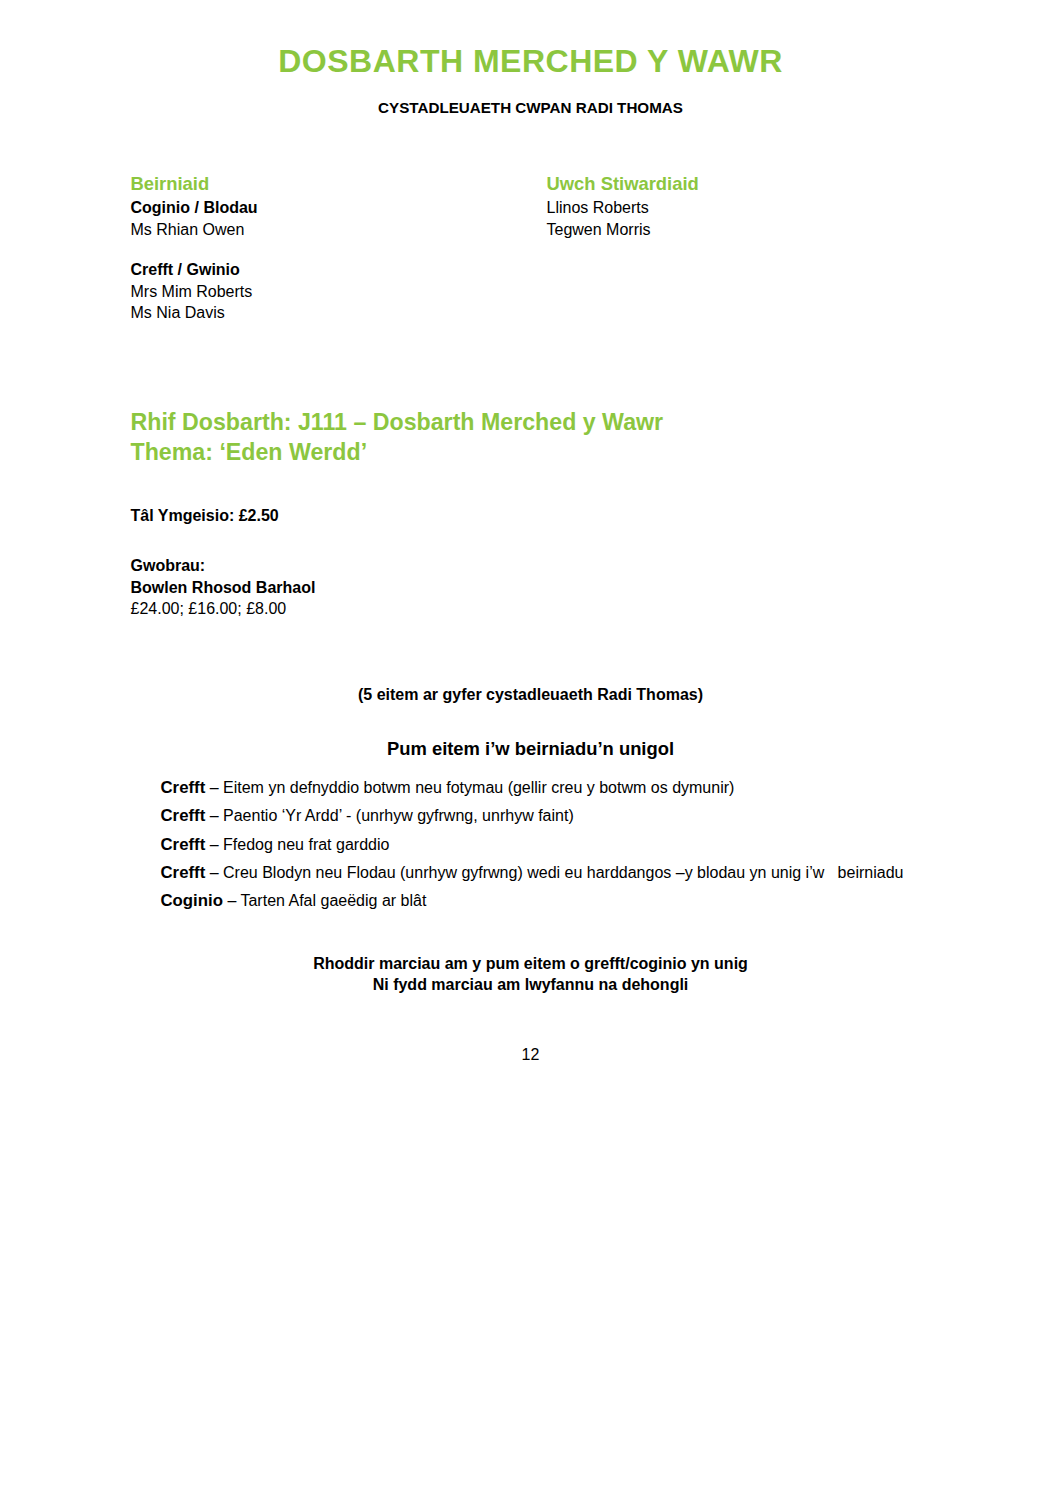DOSBARTH MERCHED Y WAWR
CYSTADLEUAETH CWPAN RADI THOMAS
Beirniaid
Coginio / Blodau
Ms Rhian Owen
Crefft / Gwinio
Mrs Mim Roberts
Ms Nia Davis
Uwch Stiwardiaid
Llinos Roberts
Tegwen Morris
Rhif Dosbarth: J111 – Dosbarth Merched y Wawr
Thema: ‘Eden Werdd’
Tâl Ymgeisio: £2.50
Gwobrau:
Bowlen Rhosod Barhaol
£24.00; £16.00; £8.00
(5 eitem ar gyfer cystadleuaeth Radi Thomas)
Pum eitem i’w beirniadu’n unigol
Crefft – Eitem yn defnyddio botwm neu fotymau (gellir creu y botwm os dymunir)
Crefft – Paentio ‘Yr Ardd’ - (unrhyw gyfrwng, unrhyw faint)
Crefft – Ffedog neu frat garddio
Crefft – Creu Blodyn neu Flodau (unrhyw gyfrwng) wedi eu harddangos –y blodau yn unig i’w beirniadu
Coginio – Tarten Afal gaeëdig ar blât
Rhoddir marciau am y pum eitem o grefft/coginio yn unig
Ni fydd marciau am lwyfannu na dehongli
12